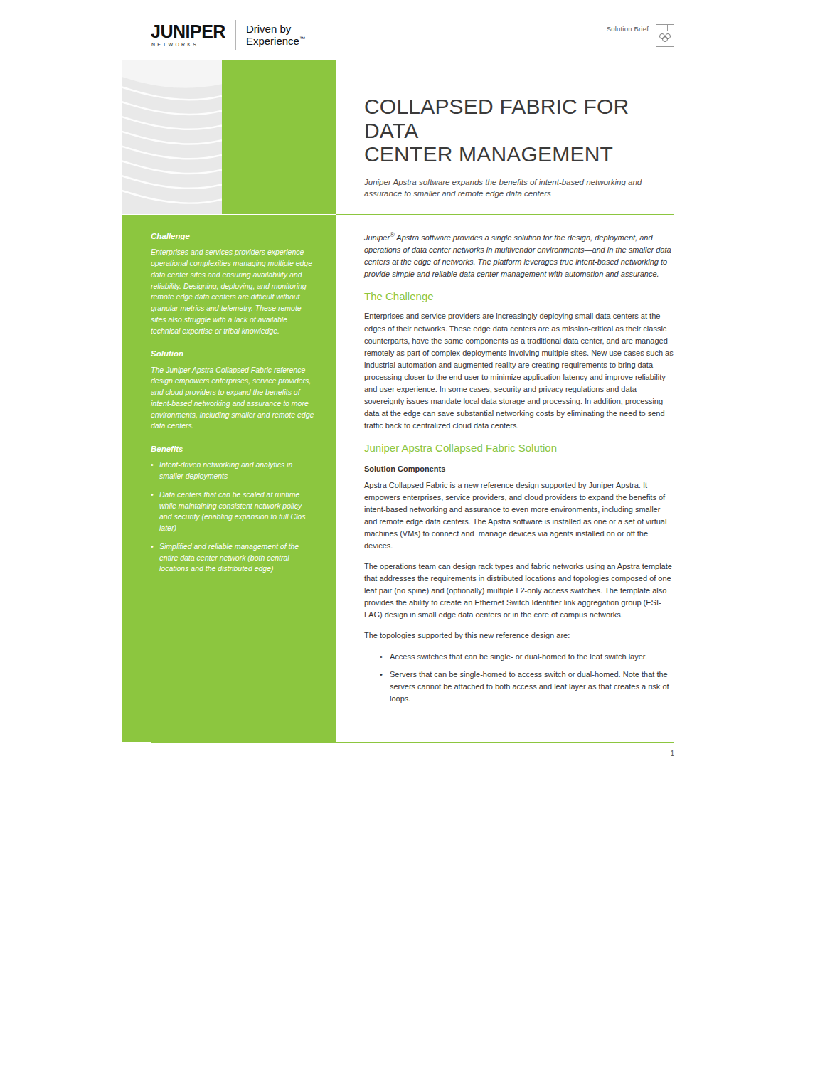JUNIPER
NETWORKS
Driven by
Experience™
Solution Brief
Collapsed Fabric for Data
Center Management
Juniper Apstra software expands the benefits of intent-based networking and assurance to smaller and remote edge data centers
Challenge
Enterprises and services providers experience operational complexities managing multiple edge data center sites and ensuring availability and reliability. Designing, deploying, and monitoring remote edge data centers are difficult without granular metrics and telemetry. These remote sites also struggle with a lack of available technical expertise or tribal knowledge.
Solution
The Juniper Apstra Collapsed Fabric reference design empowers enterprises, service providers, and cloud providers to expand the benefits of intent-based networking and assurance to more environments, including smaller and remote edge data centers.
Benefits
Intent-driven networking and analytics in smaller deployments
Data centers that can be scaled at runtime while maintaining consistent network policy and security (enabling expansion to full Clos later)
Simplified and reliable management of the entire data center network (both central locations and the distributed edge)
Juniper® Apstra software provides a single solution for the design, deployment, and operations of data center networks in multivendor environments—and in the smaller data centers at the edge of networks. The platform leverages true intent-based networking to provide simple and reliable data center management with automation and assurance.
The Challenge
Enterprises and service providers are increasingly deploying small data centers at the edges of their networks. These edge data centers are as mission-critical as their classic counterparts, have the same components as a traditional data center, and are managed remotely as part of complex deployments involving multiple sites. New use cases such as industrial automation and augmented reality are creating requirements to bring data processing closer to the end user to minimize application latency and improve reliability and user experience. In some cases, security and privacy regulations and data sovereignty issues mandate local data storage and processing. In addition, processing data at the edge can save substantial networking costs by eliminating the need to send traffic back to centralized cloud data centers.
Juniper Apstra Collapsed Fabric Solution
Solution Components
Apstra Collapsed Fabric is a new reference design supported by Juniper Apstra. It empowers enterprises, service providers, and cloud providers to expand the benefits of intent-based networking and assurance to even more environments, including smaller and remote edge data centers. The Apstra software is installed as one or a set of virtual machines (VMs) to connect and manage devices via agents installed on or off the devices.
The operations team can design rack types and fabric networks using an Apstra template that addresses the requirements in distributed locations and topologies composed of one leaf pair (no spine) and (optionally) multiple L2-only access switches. The template also provides the ability to create an Ethernet Switch Identifier link aggregation group (ESI-LAG) design in small edge data centers or in the core of campus networks.
The topologies supported by this new reference design are:
Access switches that can be single- or dual-homed to the leaf switch layer.
Servers that can be single-homed to access switch or dual-homed. Note that the servers cannot be attached to both access and leaf layer as that creates a risk of loops.
1